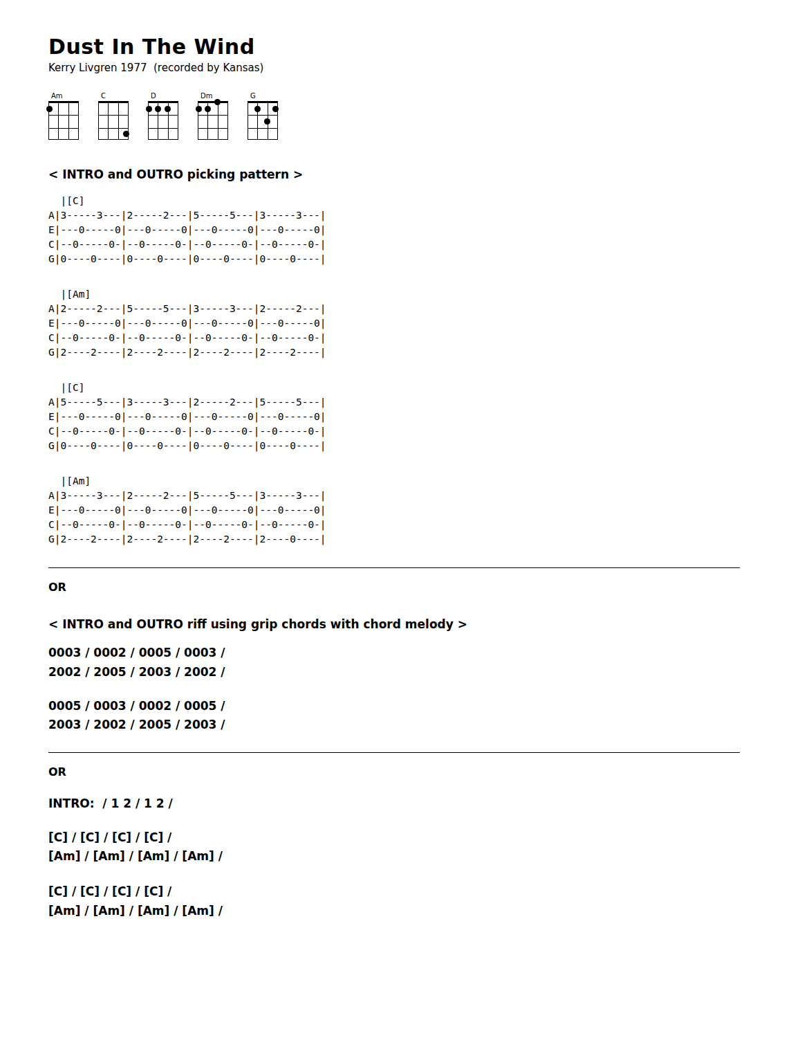Dust In The Wind
Kerry Livgren 1977 (recorded by Kansas)
Am
C
D
Dm
G
< INTRO and OUTRO picking pattern >
  |[C]
A|3-----3---|2-----2---|5-----5---|3-----3---|
E|---0-----0|---0-----0|---0-----0|---0-----0|
C|--0-----0-|--0-----0-|--0-----0-|--0-----0-|
G|0----0----|0----0----|0----0----|0----0----|
  |[Am]
A|2-----2---|5-----5---|3-----3---|2-----2---|
E|---0-----0|---0-----0|---0-----0|---0-----0|
C|--0-----0-|--0-----0-|--0-----0-|--0-----0-|
G|2----2----|2----2----|2----2----|2----2----|
  |[C]
A|5-----5---|3-----3---|2-----2---|5-----5---|
E|---0-----0|---0-----0|---0-----0|---0-----0|
C|--0-----0-|--0-----0-|--0-----0-|--0-----0-|
G|0----0----|0----0----|0----0----|0----0----|
  |[Am]
A|3-----3---|2-----2---|5-----5---|3-----3---|
E|---0-----0|---0-----0|---0-----0|---0-----0|
C|--0-----0-|--0-----0-|--0-----0-|--0-----0-|
G|2----2----|2----2----|2----2----|2----0----|
OR
< INTRO and OUTRO riff using grip chords with chord melody >
0003 / 0002 / 0005 / 0003 /
2002 / 2005 / 2003 / 2002 /
0005 / 0003 / 0002 / 0005 /
2003 / 2002 / 2005 / 2003 /
OR
INTRO: / 1 2 / 1 2 /
[C] / [C] / [C] / [C] /
[Am] / [Am] / [Am] / [Am] /
[C] / [C] / [C] / [C] /
[Am] / [Am] / [Am] / [Am] /